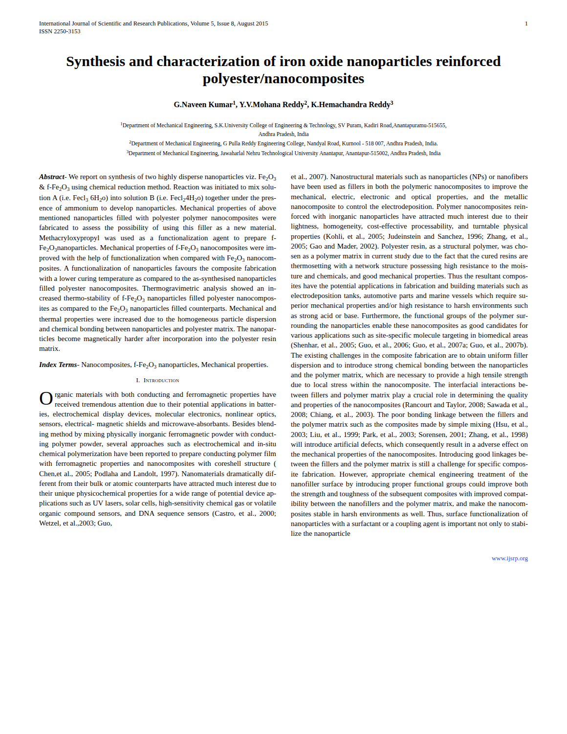International Journal of Scientific and Research Publications, Volume 5, Issue 8, August 2015
ISSN 2250-3153
1
Synthesis and characterization of iron oxide nanoparticles reinforced polyester/nanocomposites
G.Naveen Kumar1, Y.V.Mohana Reddy2, K.Hemachandra Reddy3
1Department of Mechanical Engineering, S.K.University College of Engineering & Technology, SV Puram, Kadiri Road,Anantapuramu-515655,
Andhra Pradesh, India
2Department of Mechanical Engineering, G Pulla Reddy Engineering College, Nandyal Road, Kurnool - 518 007, Andhra Pradesh, India.
3Department of Mechanical Engineering, Jawaharlal Nehru Technological University Anantapur, Anantapur-515002, Andhra Pradesh, India
Abstract- We report on synthesis of two highly disperse nanoparticles viz. Fe2O3 & f-Fe2O3 using chemical reduction method. Reaction was initiated to mix solution A (i.e. Fecl3 6H2o) into solution B (i.e. Fecl24H2o) together under the presence of ammonium to develop nanoparticles. Mechanical properties of above mentioned nanoparticles filled with polyester polymer nanocomposites were fabricated to assess the possibility of using this filler as a new material. Methacryloxypropyl was used as a functionalization agent to prepare f-Fe2O3nanoparticles. Mechanical properties of f-Fe2O3 nanocomposites were improved with the help of functionalization when compared with Fe2O3 nanocomposites. A functionalization of nanoparticles favours the composite fabrication with a lower curing temperature as compared to the as-synthesised nanoparticles filled polyester nanocomposites. Thermogravimetric analysis showed an increased thermo-stability of f-Fe2O3 nanoparticles filled polyester nanocomposites as compared to the Fe2O3 nanoparticles filled counterparts. Mechanical and thermal properties were increased due to the homogeneous particle dispersion and chemical bonding between nanoparticles and polyester matrix. The nanoparticles become magnetically harder after incorporation into the polyester resin matrix.
Index Terms- Nanocomposites, f-Fe2O3 nanoparticles, Mechanical properties.
I. Introduction
Organic materials with both conducting and ferromagnetic properties have received tremendous attention due to their potential applications in batteries, electrochemical display devices, molecular electronics, nonlinear optics, sensors, electrical- magnetic shields and microwave-absorbants. Besides blending method by mixing physically inorganic ferromagnetic powder with conducting polymer powder, several approaches such as electrochemical and in-situ chemical polymerization have been reported to prepare conducting polymer film with ferromagnetic properties and nanocomposites with coreshell structure ( Chen,et al., 2005; Podlaha and Landolt, 1997). Nanomaterials dramatically different from their bulk or atomic counterparts have attracted much interest due to their unique physicochemical properties for a wide range of potential device applications such as UV lasers, solar cells, high-sensitivity chemical gas or volatile organic compound sensors, and DNA sequence sensors (Castro, et al., 2000; Wetzel, et al.,2003; Guo,
et al., 2007). Nanostructural materials such as nanoparticles (NPs) or nanofibers have been used as fillers in both the polymeric nanocomposites to improve the mechanical, electric, electronic and optical properties, and the metallic nanocomposite to control the electrodeposition. Polymer nanocomposites reinforced with inorganic nanoparticles have attracted much interest due to their lightness, homogeneity, cost-effective processability, and turntable physical properties (Kohli, et al., 2005; Judeinstein and Sanchez, 1996; Zhang, et al., 2005; Gao and Mader, 2002). Polyester resin, as a structural polymer, was chosen as a polymer matrix in current study due to the fact that the cured resins are thermosetting with a network structure possessing high resistance to the moisture and chemicals, and good mechanical properties. Thus the resultant composites have the potential applications in fabrication and building materials such as electrodeposition tanks, automotive parts and marine vessels which require superior mechanical properties and/or high resistance to harsh environments such as strong acid or base. Furthermore, the functional groups of the polymer surrounding the nanoparticles enable these nanocomposites as good candidates for various applications such as site-specific molecule targeting in biomedical areas (Shenhar, et al., 2005; Guo, et al., 2006; Guo, et al., 2007a; Guo, et al., 2007b). The existing challenges in the composite fabrication are to obtain uniform filler dispersion and to introduce strong chemical bonding between the nanoparticles and the polymer matrix, which are necessary to provide a high tensile strength due to local stress within the nanocomposite. The interfacial interactions between fillers and polymer matrix play a crucial role in determining the quality and properties of the nanocomposites (Rancourt and Taylor, 2008; Sawada et al., 2008; Chiang, et al., 2003). The poor bonding linkage between the fillers and the polymer matrix such as the composites made by simple mixing (Hsu, et al., 2003; Liu, et al., 1999; Park, et al., 2003; Sorensen, 2001; Zhang, et al., 1998) will introduce artificial defects, which consequently result in a adverse effect on the mechanical properties of the nanocomposites. Introducing good linkages between the fillers and the polymer matrix is still a challenge for specific composite fabrication. However, appropriate chemical engineering treatment of the nanofiller surface by introducing proper functional groups could improve both the strength and toughness of the subsequent composites with improved compatibility between the nanofillers and the polymer matrix, and make the nanocomposites stable in harsh environments as well. Thus, surface functionalization of nanoparticles with a surfactant or a coupling agent is important not only to stabilize the nanoparticle
www.ijsrp.org